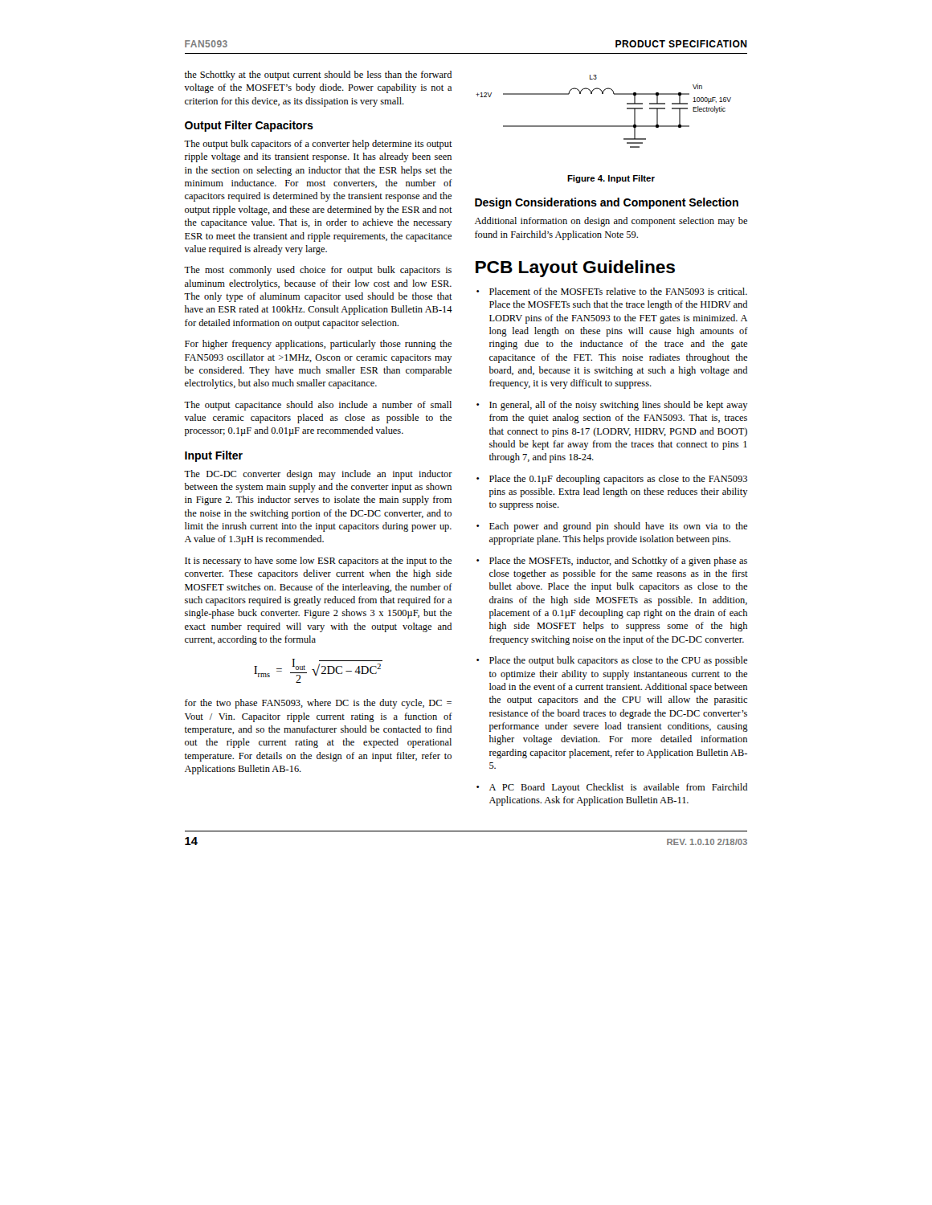FAN5093
PRODUCT SPECIFICATION
the Schottky at the output current should be less than the forward voltage of the MOSFET’s body diode. Power capability is not a criterion for this device, as its dissipation is very small.
Output Filter Capacitors
The output bulk capacitors of a converter help determine its output ripple voltage and its transient response. It has already been seen in the section on selecting an inductor that the ESR helps set the minimum inductance. For most converters, the number of capacitors required is determined by the transient response and the output ripple voltage, and these are determined by the ESR and not the capacitance value. That is, in order to achieve the necessary ESR to meet the transient and ripple requirements, the capacitance value required is already very large.
The most commonly used choice for output bulk capacitors is aluminum electrolytics, because of their low cost and low ESR. The only type of aluminum capacitor used should be those that have an ESR rated at 100kHz. Consult Application Bulletin AB-14 for detailed information on output capacitor selection.
For higher frequency applications, particularly those running the FAN5093 oscillator at >1MHz, Oscon or ceramic capacitors may be considered. They have much smaller ESR than comparable electrolytics, but also much smaller capacitance.
The output capacitance should also include a number of small value ceramic capacitors placed as close as possible to the processor; 0.1µF and 0.01µF are recommended values.
Input Filter
The DC-DC converter design may include an input inductor between the system main supply and the converter input as shown in Figure 2. This inductor serves to isolate the main supply from the noise in the switching portion of the DC-DC converter, and to limit the inrush current into the input capacitors during power up. A value of 1.3µH is recommended.
It is necessary to have some low ESR capacitors at the input to the converter. These capacitors deliver current when the high side MOSFET switches on. Because of the interleaving, the number of such capacitors required is greatly reduced from that required for a single-phase buck converter. Figure 2 shows 3 x 1500µF, but the exact number required will vary with the output voltage and current, according to the formula
Irms = Iout 2 √2DC – 4DC2
for the two phase FAN5093, where DC is the duty cycle, DC = Vout / Vin. Capacitor ripple current rating is a function of temperature, and so the manufacturer should be contacted to find out the ripple current rating at the expected operational temperature. For details on the design of an input filter, refer to Applications Bulletin AB-16.
L3 +12V Vin 1000µF, 16V Electrolytic
Figure 4. Input Filter
Design Considerations and Component Selection
Additional information on design and component selection may be found in Fairchild’s Application Note 59.
PCB Layout Guidelines
Placement of the MOSFETs relative to the FAN5093 is critical. Place the MOSFETs such that the trace length of the HIDRV and LODRV pins of the FAN5093 to the FET gates is minimized. A long lead length on these pins will cause high amounts of ringing due to the inductance of the trace and the gate capacitance of the FET. This noise radiates throughout the board, and, because it is switching at such a high voltage and frequency, it is very difficult to suppress.
In general, all of the noisy switching lines should be kept away from the quiet analog section of the FAN5093. That is, traces that connect to pins 8-17 (LODRV, HIDRV, PGND and BOOT) should be kept far away from the traces that connect to pins 1 through 7, and pins 18-24.
Place the 0.1µF decoupling capacitors as close to the FAN5093 pins as possible. Extra lead length on these reduces their ability to suppress noise.
Each power and ground pin should have its own via to the appropriate plane. This helps provide isolation between pins.
Place the MOSFETs, inductor, and Schottky of a given phase as close together as possible for the same reasons as in the first bullet above. Place the input bulk capacitors as close to the drains of the high side MOSFETs as possible. In addition, placement of a 0.1µF decoupling cap right on the drain of each high side MOSFET helps to suppress some of the high frequency switching noise on the input of the DC-DC converter.
Place the output bulk capacitors as close to the CPU as possible to optimize their ability to supply instantaneous current to the load in the event of a current transient. Additional space between the output capacitors and the CPU will allow the parasitic resistance of the board traces to degrade the DC-DC converter’s performance under severe load transient conditions, causing higher voltage deviation. For more detailed information regarding capacitor placement, refer to Application Bulletin AB-5.
A PC Board Layout Checklist is available from Fairchild Applications. Ask for Application Bulletin AB-11.
14
REV. 1.0.10 2/18/03